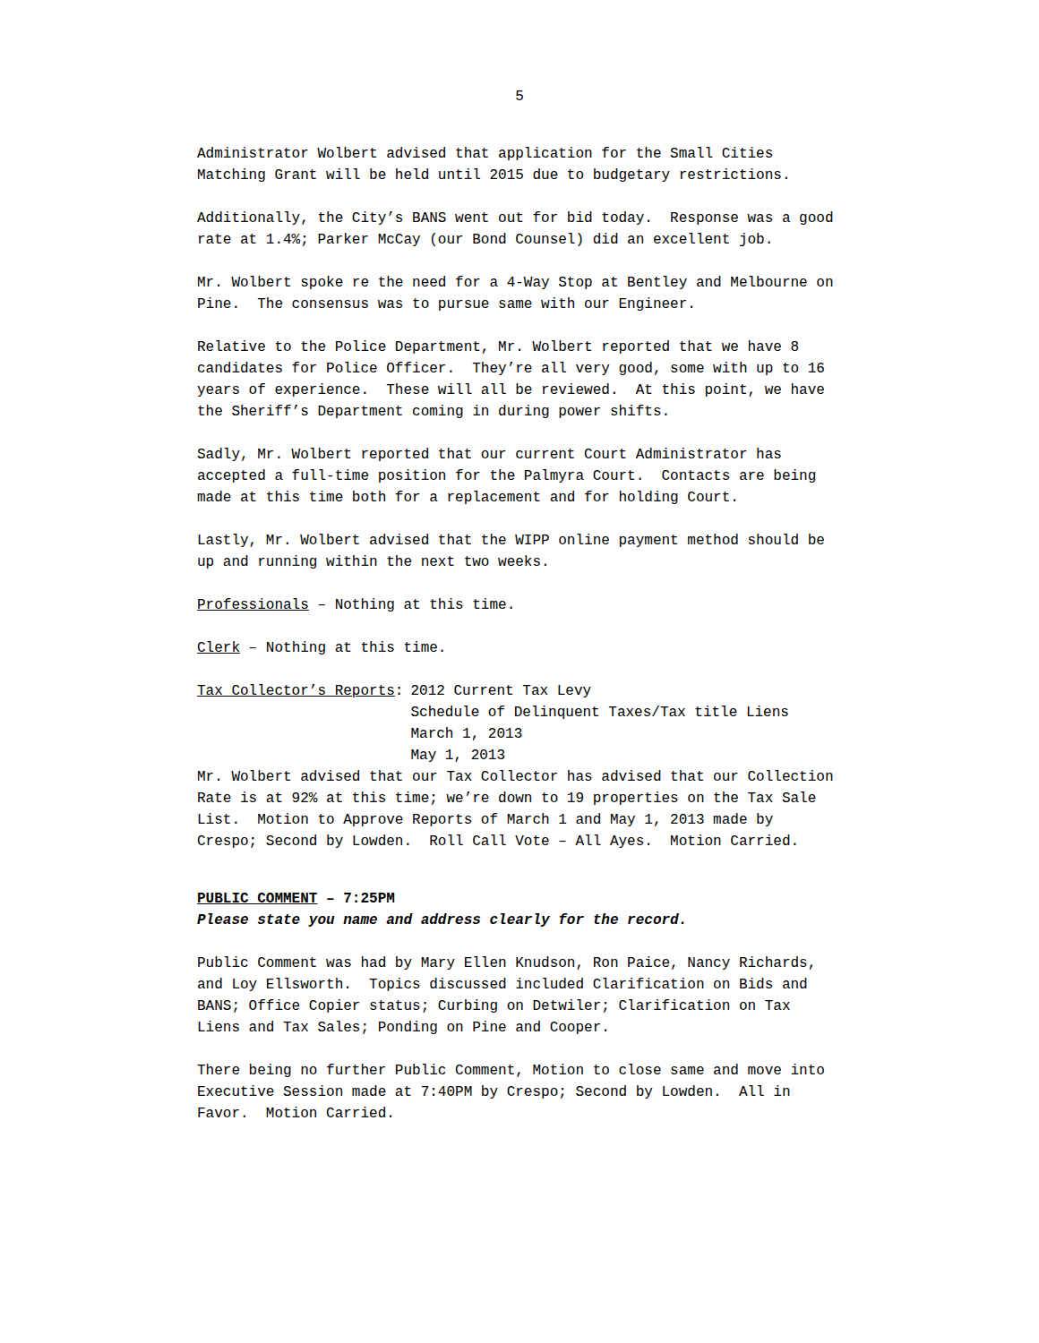5
Administrator Wolbert advised that application for the Small Cities Matching Grant will be held until 2015 due to budgetary restrictions.
Additionally, the City’s BANS went out for bid today. Response was a good rate at 1.4%; Parker McCay (our Bond Counsel) did an excellent job.
Mr. Wolbert spoke re the need for a 4-Way Stop at Bentley and Melbourne on Pine. The consensus was to pursue same with our Engineer.
Relative to the Police Department, Mr. Wolbert reported that we have 8 candidates for Police Officer. They’re all very good, some with up to 16 years of experience. These will all be reviewed. At this point, we have the Sheriff’s Department coming in during power shifts.
Sadly, Mr. Wolbert reported that our current Court Administrator has accepted a full-time position for the Palmyra Court. Contacts are being made at this time both for a replacement and for holding Court.
Lastly, Mr. Wolbert advised that the WIPP online payment method should be up and running within the next two weeks.
Professionals – Nothing at this time.
Clerk – Nothing at this time.
| Tax Collector’s Reports : | 2012 Current Tax Levy |
| | Schedule of Delinquent Taxes/Tax title Liens |
| | March 1, 2013 |
| | May 1, 2013 |
Mr. Wolbert advised that our Tax Collector has advised that our Collection Rate is at 92% at this time; we’re down to 19 properties on the Tax Sale List. Motion to Approve Reports of March 1 and May 1, 2013 made by Crespo; Second by Lowden. Roll Call Vote – All Ayes. Motion Carried.
PUBLIC COMMENT – 7:25PM
Please state you name and address clearly for the record.
Public Comment was had by Mary Ellen Knudson, Ron Paice, Nancy Richards, and Loy Ellsworth. Topics discussed included Clarification on Bids and BANS; Office Copier status; Curbing on Detwiler; Clarification on Tax Liens and Tax Sales; Ponding on Pine and Cooper.
There being no further Public Comment, Motion to close same and move into Executive Session made at 7:40PM by Crespo; Second by Lowden. All in Favor. Motion Carried.